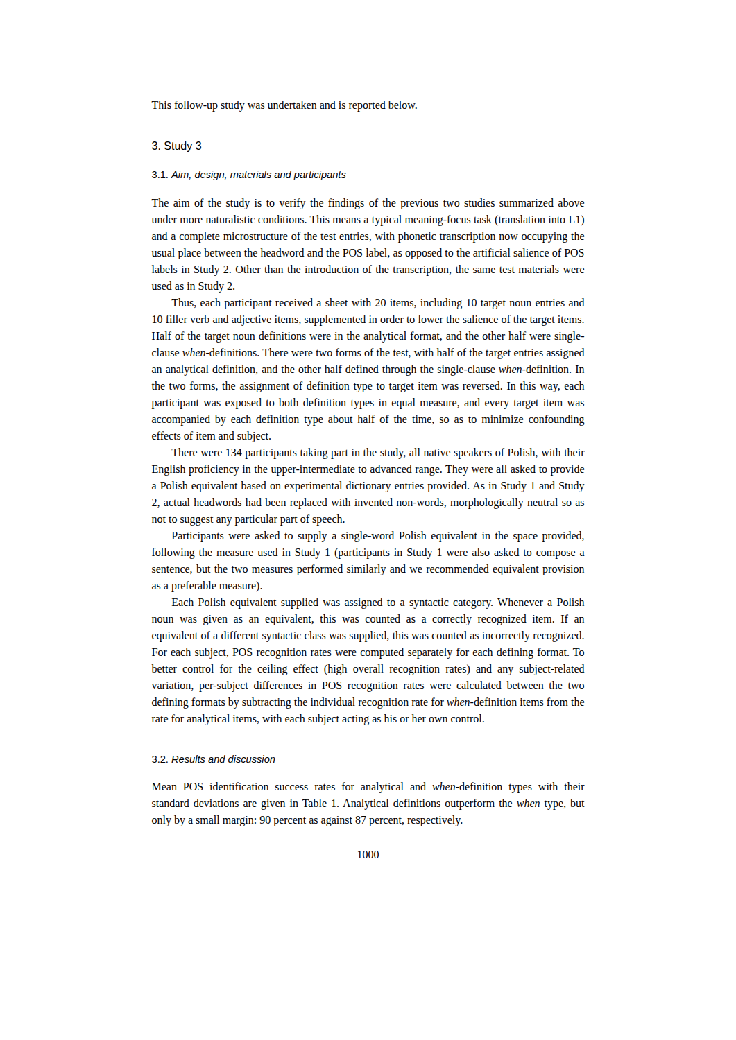This follow-up study was undertaken and is reported below.
3. Study 3
3.1. Aim, design, materials and participants
The aim of the study is to verify the findings of the previous two studies summarized above under more naturalistic conditions. This means a typical meaning-focus task (translation into L1) and a complete microstructure of the test entries, with phonetic transcription now occupying the usual place between the headword and the POS label, as opposed to the artificial salience of POS labels in Study 2. Other than the introduction of the transcription, the same test materials were used as in Study 2.
Thus, each participant received a sheet with 20 items, including 10 target noun entries and 10 filler verb and adjective items, supplemented in order to lower the salience of the target items. Half of the target noun definitions were in the analytical format, and the other half were single-clause when-definitions. There were two forms of the test, with half of the target entries assigned an analytical definition, and the other half defined through the single-clause when-definition. In the two forms, the assignment of definition type to target item was reversed. In this way, each participant was exposed to both definition types in equal measure, and every target item was accompanied by each definition type about half of the time, so as to minimize confounding effects of item and subject.
There were 134 participants taking part in the study, all native speakers of Polish, with their English proficiency in the upper-intermediate to advanced range. They were all asked to provide a Polish equivalent based on experimental dictionary entries provided. As in Study 1 and Study 2, actual headwords had been replaced with invented non-words, morphologically neutral so as not to suggest any particular part of speech.
Participants were asked to supply a single-word Polish equivalent in the space provided, following the measure used in Study 1 (participants in Study 1 were also asked to compose a sentence, but the two measures performed similarly and we recommended equivalent provision as a preferable measure).
Each Polish equivalent supplied was assigned to a syntactic category. Whenever a Polish noun was given as an equivalent, this was counted as a correctly recognized item. If an equivalent of a different syntactic class was supplied, this was counted as incorrectly recognized. For each subject, POS recognition rates were computed separately for each defining format. To better control for the ceiling effect (high overall recognition rates) and any subject-related variation, per-subject differences in POS recognition rates were calculated between the two defining formats by subtracting the individual recognition rate for when-definition items from the rate for analytical items, with each subject acting as his or her own control.
3.2. Results and discussion
Mean POS identification success rates for analytical and when-definition types with their standard deviations are given in Table 1. Analytical definitions outperform the when type, but only by a small margin: 90 percent as against 87 percent, respectively.
1000